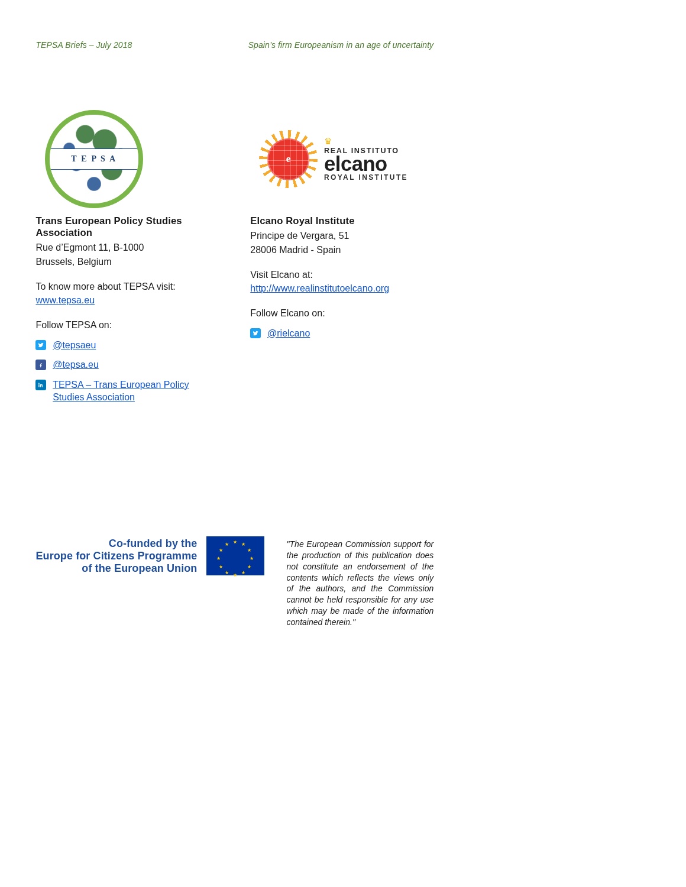TEPSA Briefs – July 2018
Spain’s firm Europeanism in an age of uncertainty
T E P S A
Trans European Policy Studies Association
Rue d’Egmont 11, B-1000
Brussels, Belgium
To know more about TEPSA visit: www.tepsa.eu
Follow TEPSA on:
@tepsaeu
@tepsa.eu
TEPSA – Trans European Policy Studies Association
♛
REAL INSTITUTO
elcano
ROYAL INSTITUTE
Elcano Royal Institute
Principe de Vergara, 51
28006 Madrid - Spain
Visit Elcano at:
http://www.realinstitutoelcano.org
Follow Elcano on:
@rielcano
Co-funded by the
Europe for Citizens Programme
of the European Union
★ ★ ★ ★ ★ ★ ★ ★ ★ ★ ★ ★
"The European Commission support for the production of this publication does not constitute an endorsement of the contents which reflects the views only of the authors, and the Commission cannot be held responsible for any use which may be made of the information contained therein."